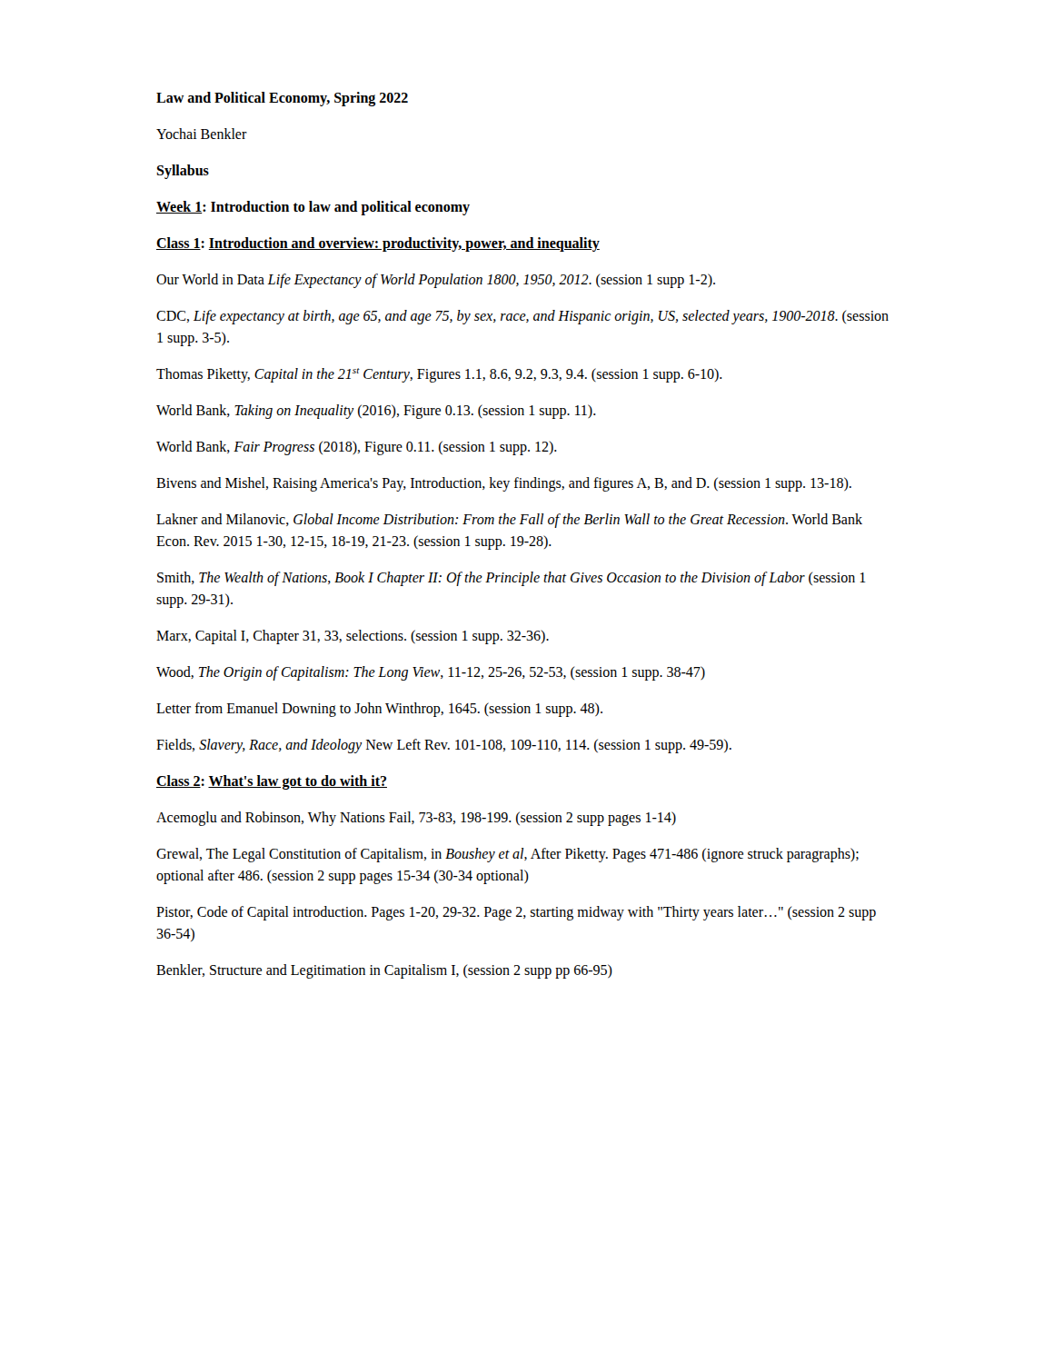Law and Political Economy, Spring 2022
Yochai Benkler
Syllabus
Week 1: Introduction to law and political economy
Class 1: Introduction and overview: productivity, power, and inequality
Our World in Data Life Expectancy of World Population 1800, 1950, 2012. (session 1 supp 1-2).
CDC, Life expectancy at birth, age 65, and age 75, by sex, race, and Hispanic origin, US, selected years, 1900-2018. (session 1 supp. 3-5).
Thomas Piketty, Capital in the 21st Century, Figures 1.1, 8.6, 9.2, 9.3, 9.4. (session 1 supp. 6-10).
World Bank, Taking on Inequality (2016), Figure 0.13. (session 1 supp. 11).
World Bank, Fair Progress (2018), Figure 0.11. (session 1 supp. 12).
Bivens and Mishel, Raising America's Pay, Introduction, key findings, and figures A, B, and D. (session 1 supp. 13-18).
Lakner and Milanovic, Global Income Distribution: From the Fall of the Berlin Wall to the Great Recession. World Bank Econ. Rev. 2015 1-30, 12-15, 18-19, 21-23. (session 1 supp. 19-28).
Smith, The Wealth of Nations, Book I Chapter II: Of the Principle that Gives Occasion to the Division of Labor (session 1 supp. 29-31).
Marx, Capital I, Chapter 31, 33, selections. (session 1 supp. 32-36).
Wood, The Origin of Capitalism: The Long View, 11-12, 25-26, 52-53, (session 1 supp. 38-47)
Letter from Emanuel Downing to John Winthrop, 1645. (session 1 supp. 48).
Fields, Slavery, Race, and Ideology New Left Rev. 101-108, 109-110, 114. (session 1 supp. 49-59).
Class 2: What's law got to do with it?
Acemoglu and Robinson, Why Nations Fail, 73-83, 198-199. (session 2 supp pages 1-14)
Grewal, The Legal Constitution of Capitalism, in Boushey et al, After Piketty. Pages 471-486 (ignore struck paragraphs); optional after 486. (session 2 supp pages 15-34 (30-34 optional)
Pistor, Code of Capital introduction. Pages 1-20, 29-32. Page 2, starting midway with "Thirty years later…" (session 2 supp 36-54)
Benkler, Structure and Legitimation in Capitalism I, (session 2 supp pp 66-95)